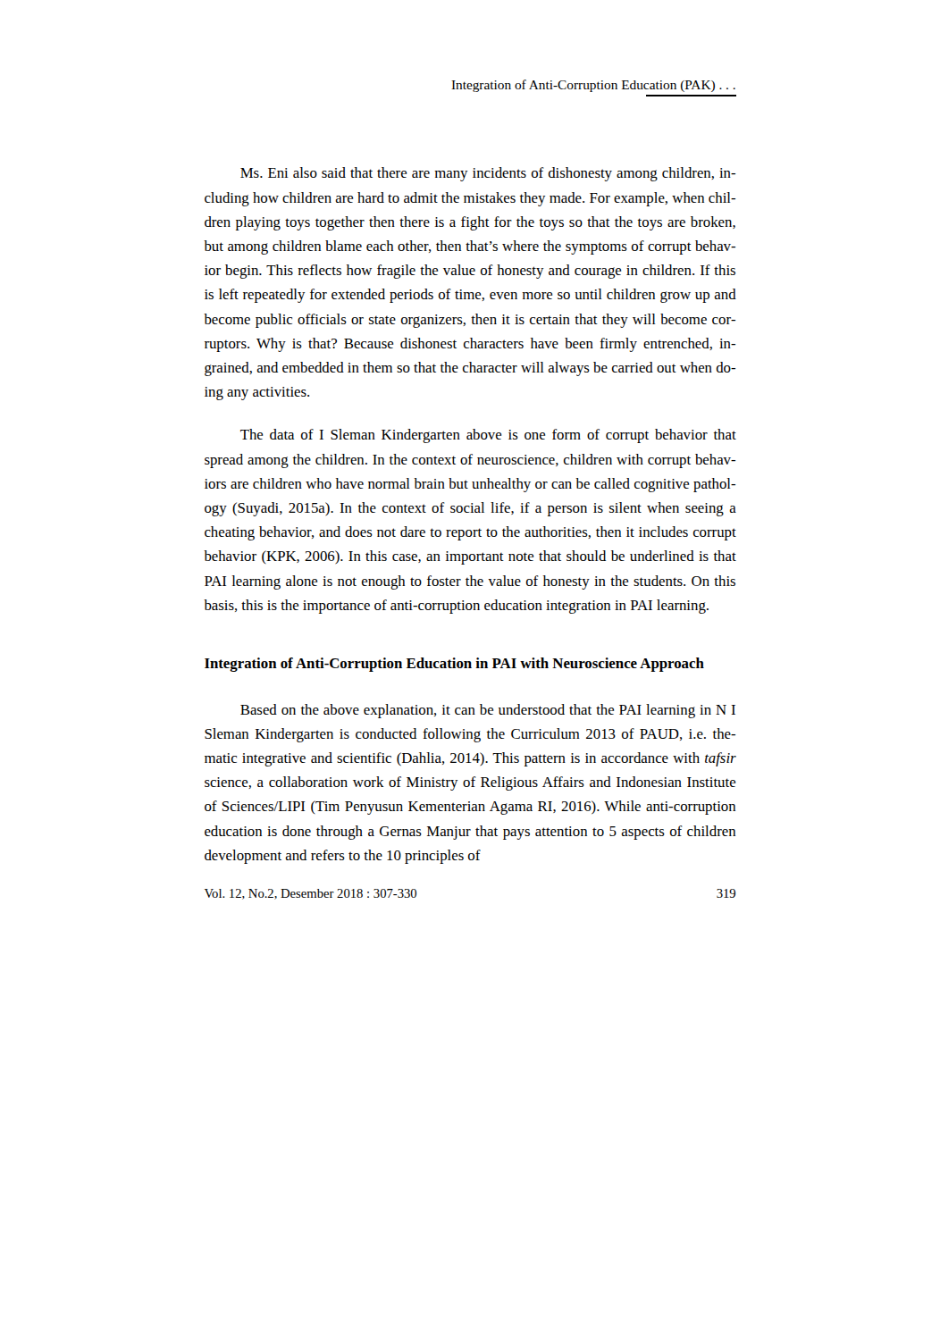Integration of Anti-Corruption Education (PAK) . . .
Ms. Eni also said that there are many incidents of dishonesty among children, including how children are hard to admit the mistakes they made. For example, when children playing toys together then there is a fight for the toys so that the toys are broken, but among children blame each other, then that’s where the symptoms of corrupt behavior begin. This reflects how fragile the value of honesty and courage in children. If this is left repeatedly for extended periods of time, even more so until children grow up and become public officials or state organizers, then it is certain that they will become corruptors. Why is that? Because dishonest characters have been firmly entrenched, ingrained, and embedded in them so that the character will always be carried out when doing any activities.
The data of I Sleman Kindergarten above is one form of corrupt behavior that spread among the children. In the context of neuroscience, children with corrupt behaviors are children who have normal brain but unhealthy or can be called cognitive pathology (Suyadi, 2015a). In the context of social life, if a person is silent when seeing a cheating behavior, and does not dare to report to the authorities, then it includes corrupt behavior (KPK, 2006). In this case, an important note that should be underlined is that PAI learning alone is not enough to foster the value of honesty in the students. On this basis, this is the importance of anti-corruption education integration in PAI learning.
Integration of Anti-Corruption Education in PAI with Neuroscience Approach
Based on the above explanation, it can be understood that the PAI learning in N I Sleman Kindergarten is conducted following the Curriculum 2013 of PAUD, i.e. thematic integrative and scientific (Dahlia, 2014). This pattern is in accordance with tafsir science, a collaboration work of Ministry of Religious Affairs and Indonesian Institute of Sciences/LIPI (Tim Penyusun Kementerian Agama RI, 2016). While anti-corruption education is done through a Gernas Manjur that pays attention to 5 aspects of children development and refers to the 10 principles of
Vol. 12, No.2, Desember 2018 : 307-330 319